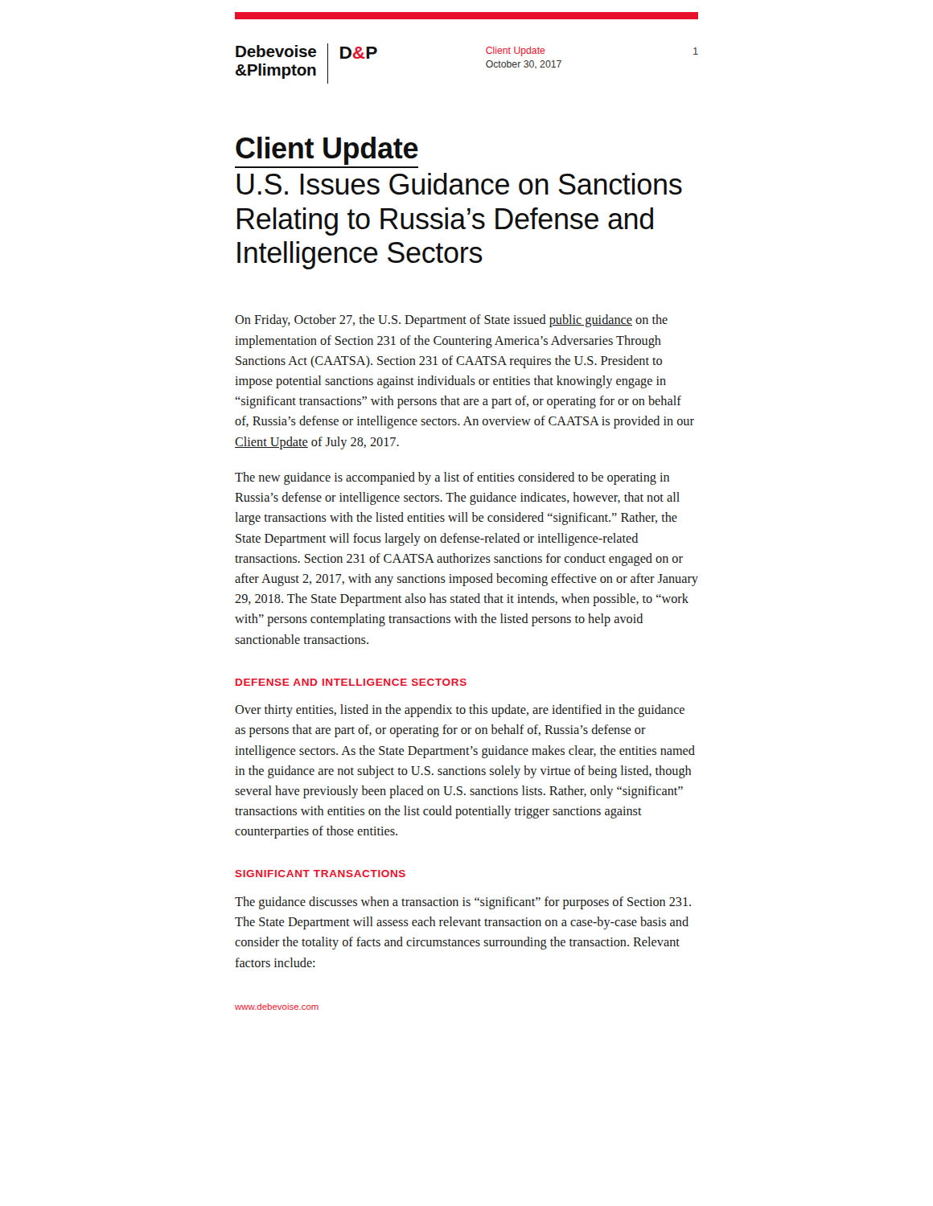Debevoise
&Plimpton
D&P
Client Update
October 30, 2017
1
Client Update U.S. Issues Guidance on Sanctions Relating to Russia’s Defense and Intelligence Sectors
On Friday, October 27, the U.S. Department of State issued public guidance on the implementation of Section 231 of the Countering America’s Adversaries Through Sanctions Act (CAATSA). Section 231 of CAATSA requires the U.S. President to impose potential sanctions against individuals or entities that knowingly engage in “significant transactions” with persons that are a part of, or operating for or on behalf of, Russia’s defense or intelligence sectors. An overview of CAATSA is provided in our Client Update of July 28, 2017.
The new guidance is accompanied by a list of entities considered to be operating in Russia’s defense or intelligence sectors. The guidance indicates, however, that not all large transactions with the listed entities will be considered “significant.” Rather, the State Department will focus largely on defense-related or intelligence-related transactions. Section 231 of CAATSA authorizes sanctions for conduct engaged on or after August 2, 2017, with any sanctions imposed becoming effective on or after January 29, 2018. The State Department also has stated that it intends, when possible, to “work with” persons contemplating transactions with the listed persons to help avoid sanctionable transactions.
Defense and Intelligence Sectors
Over thirty entities, listed in the appendix to this update, are identified in the guidance as persons that are part of, or operating for or on behalf of, Russia’s defense or intelligence sectors. As the State Department’s guidance makes clear, the entities named in the guidance are not subject to U.S. sanctions solely by virtue of being listed, though several have previously been placed on U.S. sanctions lists. Rather, only “significant” transactions with entities on the list could potentially trigger sanctions against counterparties of those entities.
Significant Transactions
The guidance discusses when a transaction is “significant” for purposes of Section 231. The State Department will assess each relevant transaction on a case-by-case basis and consider the totality of facts and circumstances surrounding the transaction. Relevant factors include:
www.debevoise.com